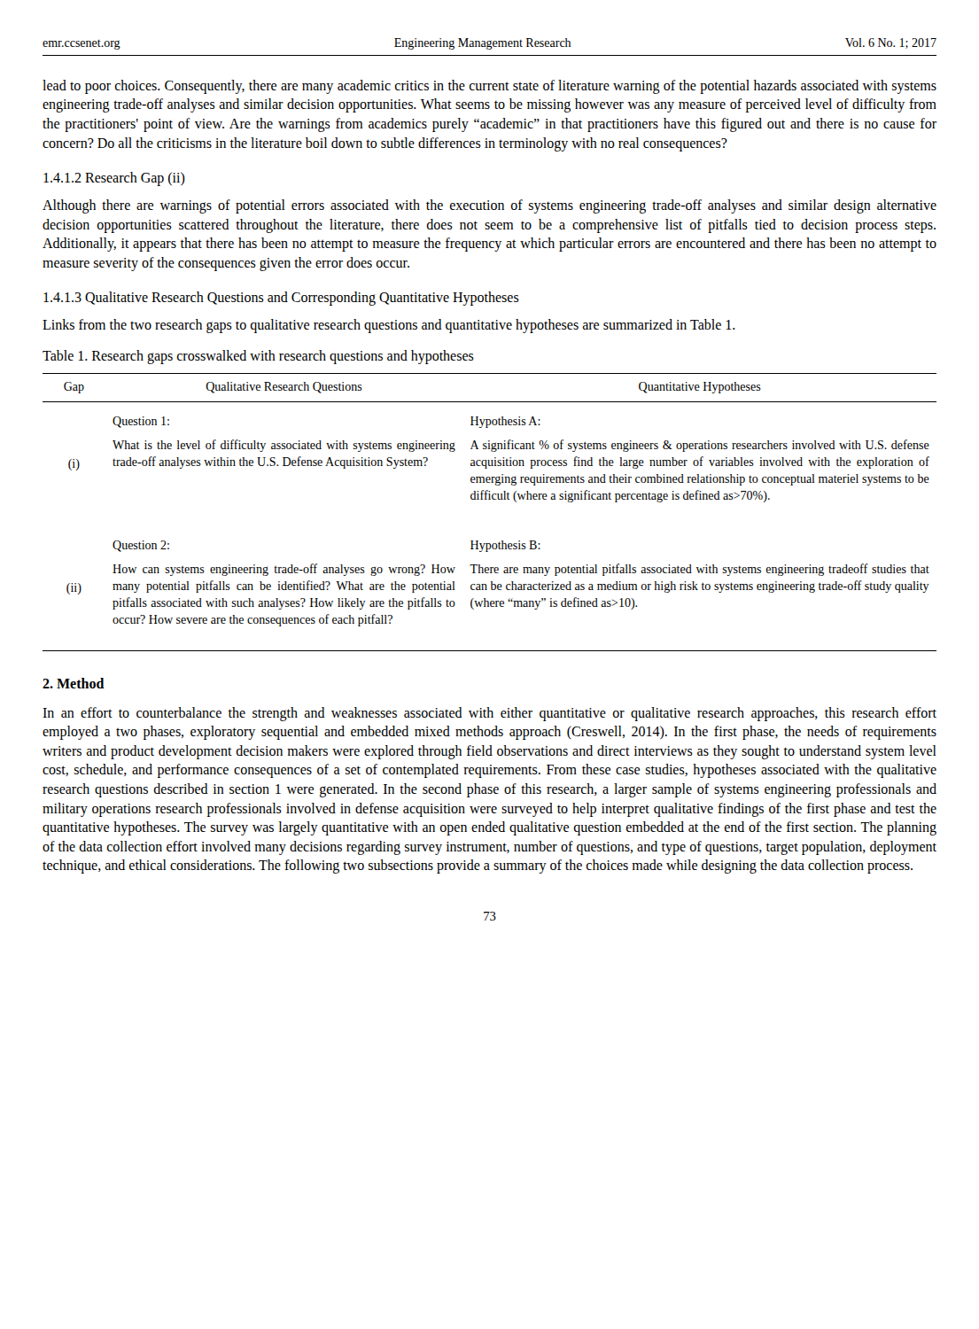emr.ccsenet.org Engineering Management Research Vol. 6 No. 1; 2017
lead to poor choices. Consequently, there are many academic critics in the current state of literature warning of the potential hazards associated with systems engineering trade-off analyses and similar decision opportunities. What seems to be missing however was any measure of perceived level of difficulty from the practitioners' point of view. Are the warnings from academics purely “academic” in that practitioners have this figured out and there is no cause for concern? Do all the criticisms in the literature boil down to subtle differences in terminology with no real consequences?
1.4.1.2 Research Gap (ii)
Although there are warnings of potential errors associated with the execution of systems engineering trade-off analyses and similar design alternative decision opportunities scattered throughout the literature, there does not seem to be a comprehensive list of pitfalls tied to decision process steps. Additionally, it appears that there has been no attempt to measure the frequency at which particular errors are encountered and there has been no attempt to measure severity of the consequences given the error does occur.
1.4.1.3 Qualitative Research Questions and Corresponding Quantitative Hypotheses
Links from the two research gaps to qualitative research questions and quantitative hypotheses are summarized in Table 1.
Table 1. Research gaps crosswalked with research questions and hypotheses
| Gap | Qualitative Research Questions | Quantitative Hypotheses |
| --- | --- | --- |
| (i) | Question 1: What is the level of difficulty associated with systems engineering trade-off analyses within the U.S. Defense Acquisition System? | Hypothesis A: A significant % of systems engineers & operations researchers involved with U.S. defense acquisition process find the large number of variables involved with the exploration of emerging requirements and their combined relationship to conceptual materiel systems to be difficult (where a significant percentage is defined as>70%). |
| (ii) | Question 2: How can systems engineering trade-off analyses go wrong? How many potential pitfalls can be identified? What are the potential pitfalls associated with such analyses? How likely are the pitfalls to occur? How severe are the consequences of each pitfall? | Hypothesis B: There are many potential pitfalls associated with systems engineering tradeoff studies that can be characterized as a medium or high risk to systems engineering trade-off study quality (where “many” is defined as>10). |
2. Method
In an effort to counterbalance the strength and weaknesses associated with either quantitative or qualitative research approaches, this research effort employed a two phases, exploratory sequential and embedded mixed methods approach (Creswell, 2014). In the first phase, the needs of requirements writers and product development decision makers were explored through field observations and direct interviews as they sought to understand system level cost, schedule, and performance consequences of a set of contemplated requirements. From these case studies, hypotheses associated with the qualitative research questions described in section 1 were generated. In the second phase of this research, a larger sample of systems engineering professionals and military operations research professionals involved in defense acquisition were surveyed to help interpret qualitative findings of the first phase and test the quantitative hypotheses. The survey was largely quantitative with an open ended qualitative question embedded at the end of the first section. The planning of the data collection effort involved many decisions regarding survey instrument, number of questions, and type of questions, target population, deployment technique, and ethical considerations. The following two subsections provide a summary of the choices made while designing the data collection process.
73